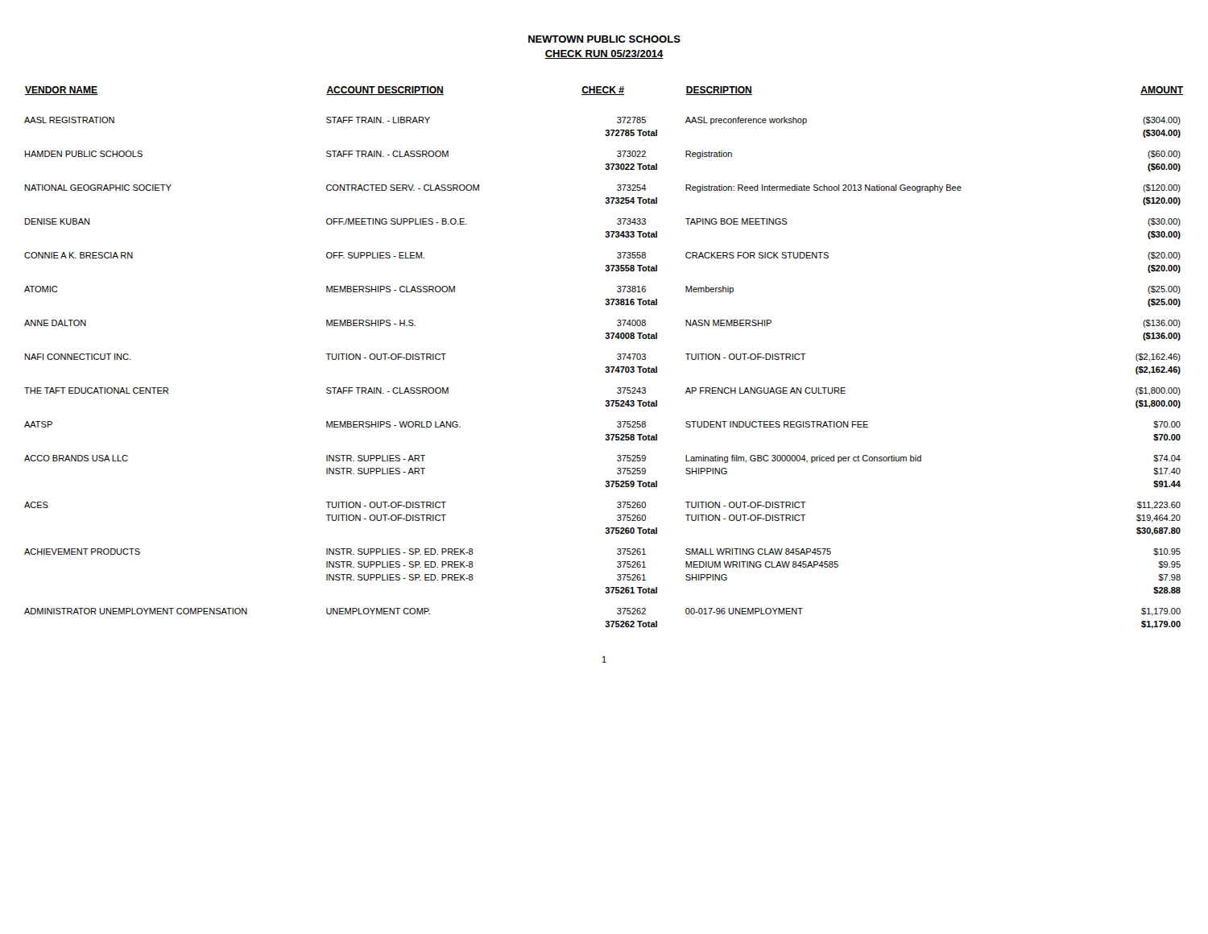NEWTOWN PUBLIC SCHOOLS
CHECK RUN 05/23/2014
| VENDOR NAME | ACCOUNT DESCRIPTION | CHECK # | DESCRIPTION | AMOUNT |
| --- | --- | --- | --- | --- |
| AASL REGISTRATION | STAFF TRAIN. - LIBRARY | 372785 | AASL preconference workshop | ($304.00) |
| | | 372785 Total | | ($304.00) |
| HAMDEN PUBLIC SCHOOLS | STAFF TRAIN. - CLASSROOM | 373022 | Registration | ($60.00) |
| | | 373022 Total | | ($60.00) |
| NATIONAL GEOGRAPHIC SOCIETY | CONTRACTED SERV. - CLASSROOM | 373254 | Registration: Reed Intermediate School 2013 National Geography Bee | ($120.00) |
| | | 373254 Total | | ($120.00) |
| DENISE KUBAN | OFF./MEETING SUPPLIES - B.O.E. | 373433 | TAPING BOE MEETINGS | ($30.00) |
| | | 373433 Total | | ($30.00) |
| CONNIE A K. BRESCIA RN | OFF. SUPPLIES - ELEM. | 373558 | CRACKERS FOR SICK STUDENTS | ($20.00) |
| | | 373558 Total | | ($20.00) |
| ATOMIC | MEMBERSHIPS - CLASSROOM | 373816 | Membership | ($25.00) |
| | | 373816 Total | | ($25.00) |
| ANNE DALTON | MEMBERSHIPS - H.S. | 374008 | NASN MEMBERSHIP | ($136.00) |
| | | 374008 Total | | ($136.00) |
| NAFI CONNECTICUT INC. | TUITION - OUT-OF-DISTRICT | 374703 | TUITION - OUT-OF-DISTRICT | ($2,162.46) |
| | | 374703 Total | | ($2,162.46) |
| THE TAFT EDUCATIONAL CENTER | STAFF TRAIN. - CLASSROOM | 375243 | AP FRENCH LANGUAGE AN CULTURE | ($1,800.00) |
| | | 375243 Total | | ($1,800.00) |
| AATSP | MEMBERSHIPS - WORLD LANG. | 375258 | STUDENT INDUCTEES REGISTRATION FEE | $70.00 |
| | | 375258 Total | | $70.00 |
| ACCO BRANDS USA LLC | INSTR. SUPPLIES - ART | 375259 | Laminating film, GBC 3000004, priced per ct Consortium bid | $74.04 |
| | INSTR. SUPPLIES - ART | 375259 | SHIPPING | $17.40 |
| | | 375259 Total | | $91.44 |
| ACES | TUITION - OUT-OF-DISTRICT | 375260 | TUITION - OUT-OF-DISTRICT | $11,223.60 |
| | TUITION - OUT-OF-DISTRICT | 375260 | TUITION - OUT-OF-DISTRICT | $19,464.20 |
| | | 375260 Total | | $30,687.80 |
| ACHIEVEMENT PRODUCTS | INSTR. SUPPLIES - SP. ED. PREK-8 | 375261 | SMALL WRITING CLAW 845AP4575 | $10.95 |
| | INSTR. SUPPLIES - SP. ED. PREK-8 | 375261 | MEDIUM WRITING CLAW 845AP4585 | $9.95 |
| | INSTR. SUPPLIES - SP. ED. PREK-8 | 375261 | SHIPPING | $7.98 |
| | | 375261 Total | | $28.88 |
| ADMINISTRATOR UNEMPLOYMENT COMPENSATION | UNEMPLOYMENT COMP. | 375262 | 00-017-96 UNEMPLOYMENT | $1,179.00 |
| | | 375262 Total | | $1,179.00 |
1